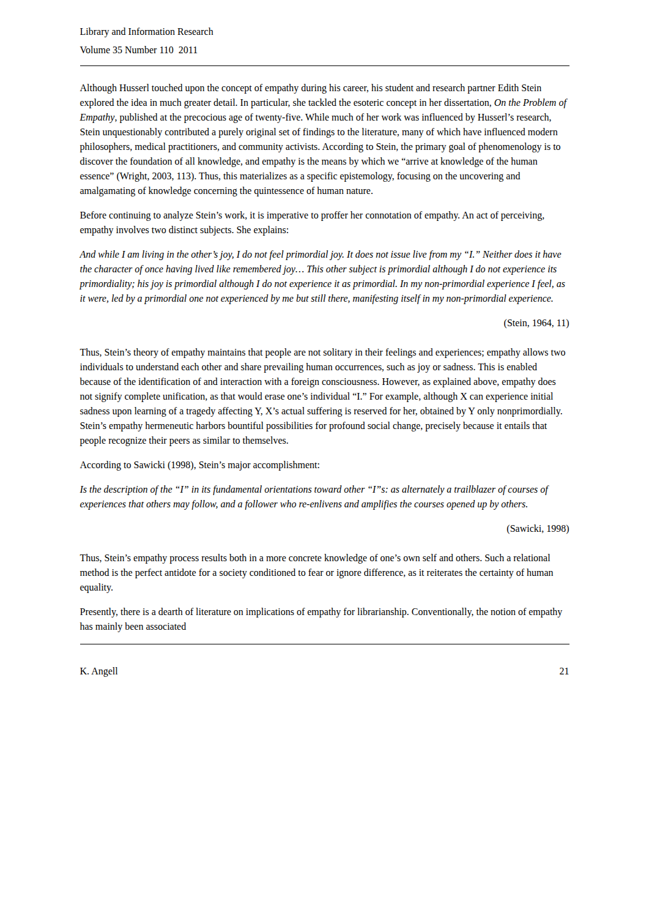Library and Information Research
Volume 35 Number 110 2011
Although Husserl touched upon the concept of empathy during his career, his student and research partner Edith Stein explored the idea in much greater detail. In particular, she tackled the esoteric concept in her dissertation, On the Problem of Empathy, published at the precocious age of twenty-five. While much of her work was influenced by Husserl’s research, Stein unquestionably contributed a purely original set of findings to the literature, many of which have influenced modern philosophers, medical practitioners, and community activists. According to Stein, the primary goal of phenomenology is to discover the foundation of all knowledge, and empathy is the means by which we “arrive at knowledge of the human essence” (Wright, 2003, 113). Thus, this materializes as a specific epistemology, focusing on the uncovering and amalgamating of knowledge concerning the quintessence of human nature.
Before continuing to analyze Stein’s work, it is imperative to proffer her connotation of empathy. An act of perceiving, empathy involves two distinct subjects. She explains:
And while I am living in the other’s joy, I do not feel primordial joy. It does not issue live from my “I.” Neither does it have the character of once having lived like remembered joy… This other subject is primordial although I do not experience its primordiality; his joy is primordial although I do not experience it as primordial. In my non-primordial experience I feel, as it were, led by a primordial one not experienced by me but still there, manifesting itself in my non-primordial experience.
(Stein, 1964, 11)
Thus, Stein’s theory of empathy maintains that people are not solitary in their feelings and experiences; empathy allows two individuals to understand each other and share prevailing human occurrences, such as joy or sadness. This is enabled because of the identification of and interaction with a foreign consciousness. However, as explained above, empathy does not signify complete unification, as that would erase one’s individual “I.” For example, although X can experience initial sadness upon learning of a tragedy affecting Y, X’s actual suffering is reserved for her, obtained by Y only nonprimordially. Stein’s empathy hermeneutic harbors bountiful possibilities for profound social change, precisely because it entails that people recognize their peers as similar to themselves.
According to Sawicki (1998), Stein’s major accomplishment:
Is the description of the “I” in its fundamental orientations toward other “I”s: as alternately a trailblazer of courses of experiences that others may follow, and a follower who re-enlivens and amplifies the courses opened up by others.
(Sawicki, 1998)
Thus, Stein’s empathy process results both in a more concrete knowledge of one’s own self and others. Such a relational method is the perfect antidote for a society conditioned to fear or ignore difference, as it reiterates the certainty of human equality.
Presently, there is a dearth of literature on implications of empathy for librarianship. Conventionally, the notion of empathy has mainly been associated
K. Angell
21